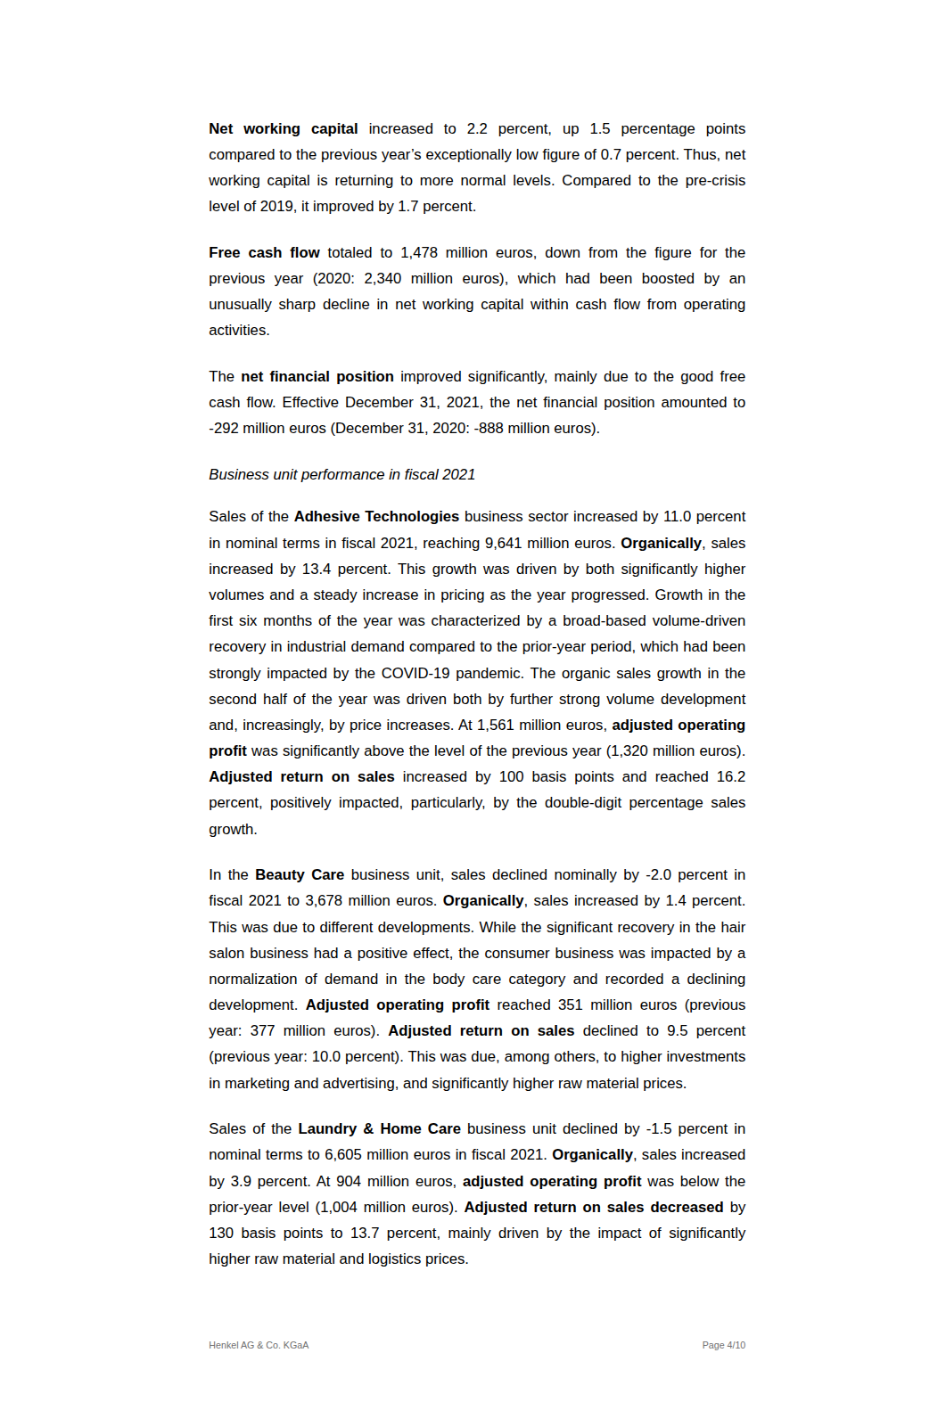Net working capital increased to 2.2 percent, up 1.5 percentage points compared to the previous year’s exceptionally low figure of 0.7 percent. Thus, net working capital is returning to more normal levels. Compared to the pre-crisis level of 2019, it improved by 1.7 percent.
Free cash flow totaled to 1,478 million euros, down from the figure for the previous year (2020: 2,340 million euros), which had been boosted by an unusually sharp decline in net working capital within cash flow from operating activities.
The net financial position improved significantly, mainly due to the good free cash flow. Effective December 31, 2021, the net financial position amounted to -292 million euros (December 31, 2020: -888 million euros).
Business unit performance in fiscal 2021
Sales of the Adhesive Technologies business sector increased by 11.0 percent in nominal terms in fiscal 2021, reaching 9,641 million euros. Organically, sales increased by 13.4 percent. This growth was driven by both significantly higher volumes and a steady increase in pricing as the year progressed. Growth in the first six months of the year was characterized by a broad-based volume-driven recovery in industrial demand compared to the prior-year period, which had been strongly impacted by the COVID-19 pandemic. The organic sales growth in the second half of the year was driven both by further strong volume development and, increasingly, by price increases. At 1,561 million euros, adjusted operating profit was significantly above the level of the previous year (1,320 million euros). Adjusted return on sales increased by 100 basis points and reached 16.2 percent, positively impacted, particularly, by the double-digit percentage sales growth.
In the Beauty Care business unit, sales declined nominally by -2.0 percent in fiscal 2021 to 3,678 million euros. Organically, sales increased by 1.4 percent. This was due to different developments. While the significant recovery in the hair salon business had a positive effect, the consumer business was impacted by a normalization of demand in the body care category and recorded a declining development. Adjusted operating profit reached 351 million euros (previous year: 377 million euros). Adjusted return on sales declined to 9.5 percent (previous year: 10.0 percent). This was due, among others, to higher investments in marketing and advertising, and significantly higher raw material prices.
Sales of the Laundry & Home Care business unit declined by -1.5 percent in nominal terms to 6,605 million euros in fiscal 2021. Organically, sales increased by 3.9 percent. At 904 million euros, adjusted operating profit was below the prior-year level (1,004 million euros). Adjusted return on sales decreased by 130 basis points to 13.7 percent, mainly driven by the impact of significantly higher raw material and logistics prices.
Henkel AG & Co. KGaA Page 4/10